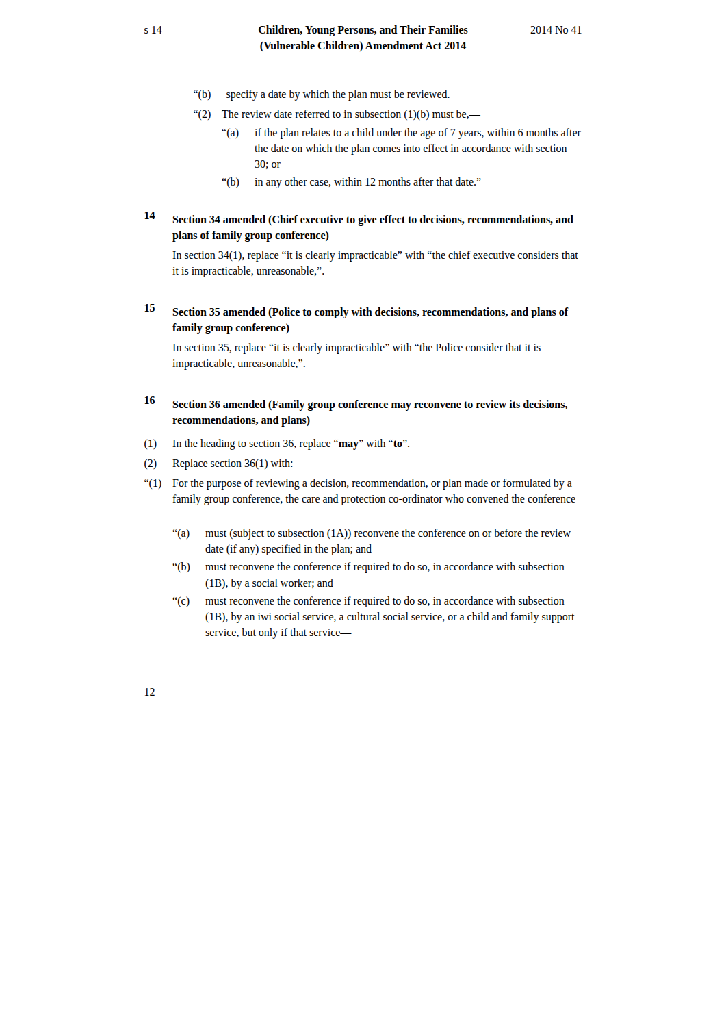s 14
Children, Young Persons, and Their Families
(Vulnerable Children) Amendment Act 2014
2014 No 41
“(b)
specify a date by which the plan must be reviewed.
“(2)
The review date referred to in subsection (1)(b) must be,—
“(a)
if the plan relates to a child under the age of 7 years, within 6 months after the date on which the plan comes into effect in accordance with section 30; or
“(b)
in any other case, within 12 months after that date.”
14
Section 34 amended (Chief executive to give effect to decisions, recommendations, and plans of family group conference)
In section 34(1), replace “it is clearly impracticable” with “the chief executive considers that it is impracticable, unreasonable,”.
15
Section 35 amended (Police to comply with decisions, recommendations, and plans of family group conference)
In section 35, replace “it is clearly impracticable” with “the Police consider that it is impracticable, unreasonable,”.
16
Section 36 amended (Family group conference may reconvene to review its decisions, recommendations, and plans)
(1)
In the heading to section 36, replace “may” with “to”.
(2)
Replace section 36(1) with:
“(1)
For the purpose of reviewing a decision, recommendation, or plan made or formulated by a family group conference, the care and protection co-ordinator who convened the conference—
“(a)
must (subject to subsection (1A)) reconvene the conference on or before the review date (if any) specified in the plan; and
“(b)
must reconvene the conference if required to do so, in accordance with subsection (1B), by a social worker; and
“(c)
must reconvene the conference if required to do so, in accordance with subsection (1B), by an iwi social service, a cultural social service, or a child and family support service, but only if that service—
12